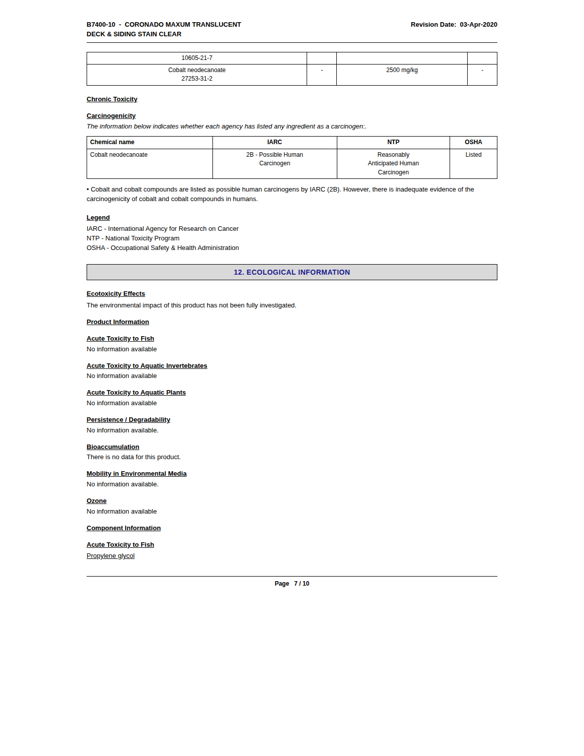B7400-10 - CORONADO MAXUM TRANSLUCENT
DECK & SIDING STAIN CLEAR
Revision Date: 03-Apr-2020
| 10605-21-7 | | | |
| Cobalt neodecanoate 27253-31-2 | - | 2500 mg/kg | - |
Chronic Toxicity
Carcinogenicity
The information below indicates whether each agency has listed any ingredient as a carcinogen:.
| Chemical name | IARC | NTP | OSHA |
| --- | --- | --- | --- |
| Cobalt neodecanoate | 2B - Possible Human Carcinogen | Reasonably Anticipated Human Carcinogen | Listed |
• Cobalt and cobalt compounds are listed as possible human carcinogens by IARC (2B). However, there is inadequate evidence of the carcinogenicity of cobalt and cobalt compounds in humans.
Legend
IARC - International Agency for Research on Cancer
NTP - National Toxicity Program
OSHA - Occupational Safety & Health Administration
12. ECOLOGICAL INFORMATION
Ecotoxicity Effects
The environmental impact of this product has not been fully investigated.
Product Information
Acute Toxicity to Fish
No information available
Acute Toxicity to Aquatic Invertebrates
No information available
Acute Toxicity to Aquatic Plants
No information available
Persistence / Degradability
No information available.
Bioaccumulation
There is no data for this product.
Mobility in Environmental Media
No information available.
Ozone
No information available
Component Information
Acute Toxicity to Fish
Propylene glycol
Page 7 / 10